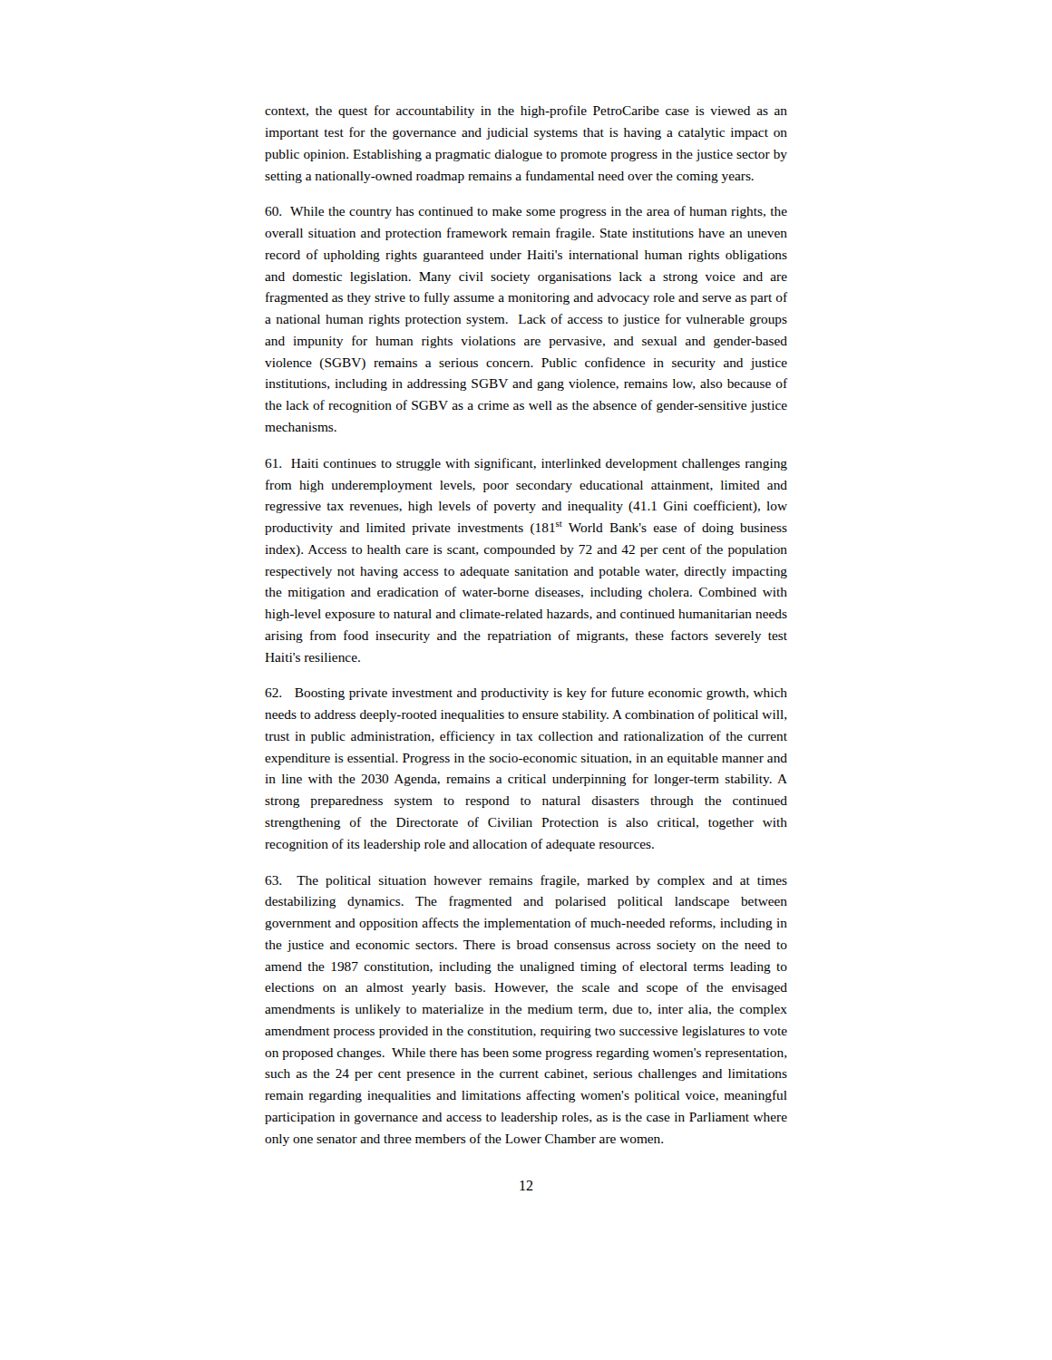context, the quest for accountability in the high-profile PetroCaribe case is viewed as an important test for the governance and judicial systems that is having a catalytic impact on public opinion. Establishing a pragmatic dialogue to promote progress in the justice sector by setting a nationally-owned roadmap remains a fundamental need over the coming years.
60. While the country has continued to make some progress in the area of human rights, the overall situation and protection framework remain fragile. State institutions have an uneven record of upholding rights guaranteed under Haiti's international human rights obligations and domestic legislation. Many civil society organisations lack a strong voice and are fragmented as they strive to fully assume a monitoring and advocacy role and serve as part of a national human rights protection system. Lack of access to justice for vulnerable groups and impunity for human rights violations are pervasive, and sexual and gender-based violence (SGBV) remains a serious concern. Public confidence in security and justice institutions, including in addressing SGBV and gang violence, remains low, also because of the lack of recognition of SGBV as a crime as well as the absence of gender-sensitive justice mechanisms.
61. Haiti continues to struggle with significant, interlinked development challenges ranging from high underemployment levels, poor secondary educational attainment, limited and regressive tax revenues, high levels of poverty and inequality (41.1 Gini coefficient), low productivity and limited private investments (181st World Bank's ease of doing business index). Access to health care is scant, compounded by 72 and 42 per cent of the population respectively not having access to adequate sanitation and potable water, directly impacting the mitigation and eradication of water-borne diseases, including cholera. Combined with high-level exposure to natural and climate-related hazards, and continued humanitarian needs arising from food insecurity and the repatriation of migrants, these factors severely test Haiti's resilience.
62. Boosting private investment and productivity is key for future economic growth, which needs to address deeply-rooted inequalities to ensure stability. A combination of political will, trust in public administration, efficiency in tax collection and rationalization of the current expenditure is essential. Progress in the socio-economic situation, in an equitable manner and in line with the 2030 Agenda, remains a critical underpinning for longer-term stability. A strong preparedness system to respond to natural disasters through the continued strengthening of the Directorate of Civilian Protection is also critical, together with recognition of its leadership role and allocation of adequate resources.
63. The political situation however remains fragile, marked by complex and at times destabilizing dynamics. The fragmented and polarised political landscape between government and opposition affects the implementation of much-needed reforms, including in the justice and economic sectors. There is broad consensus across society on the need to amend the 1987 constitution, including the unaligned timing of electoral terms leading to elections on an almost yearly basis. However, the scale and scope of the envisaged amendments is unlikely to materialize in the medium term, due to, inter alia, the complex amendment process provided in the constitution, requiring two successive legislatures to vote on proposed changes. While there has been some progress regarding women's representation, such as the 24 per cent presence in the current cabinet, serious challenges and limitations remain regarding inequalities and limitations affecting women's political voice, meaningful participation in governance and access to leadership roles, as is the case in Parliament where only one senator and three members of the Lower Chamber are women.
12